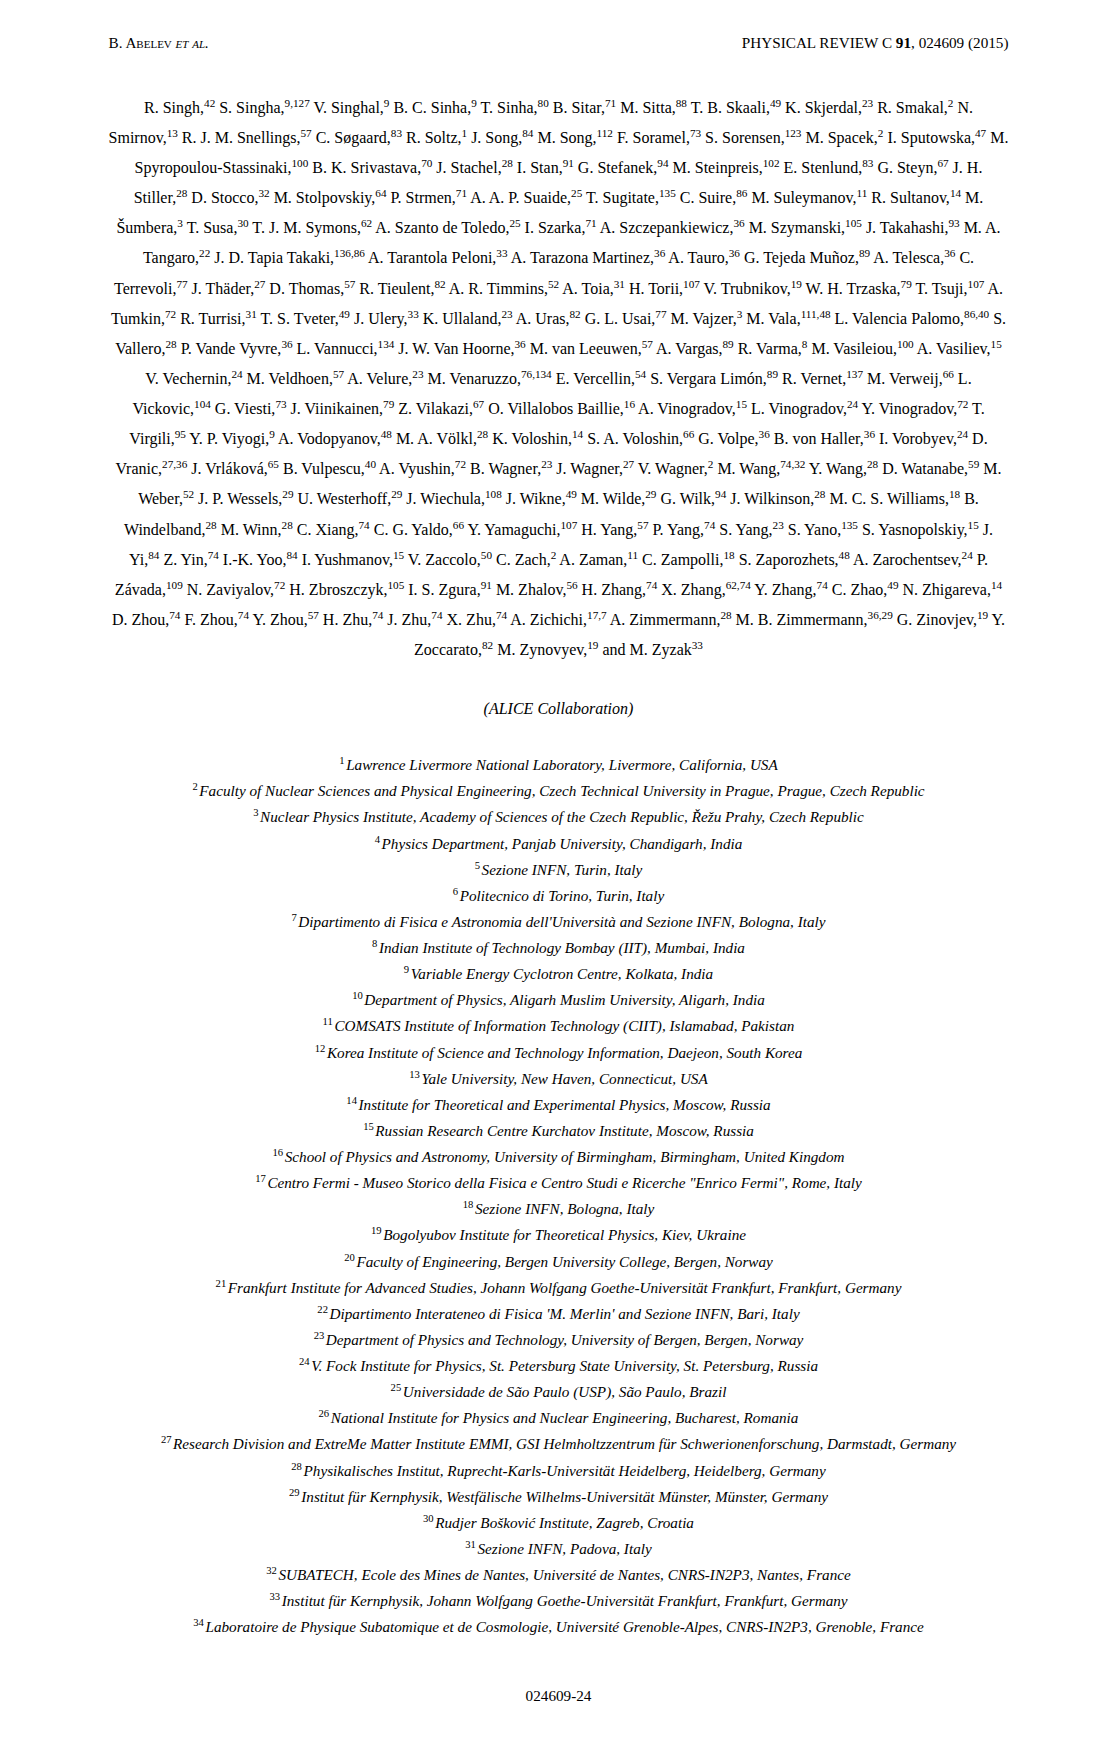B. Abelev et al.
PHYSICAL REVIEW C 91, 024609 (2015)
R. Singh,42 S. Singha,9,127 V. Singhal,9 B. C. Sinha,9 T. Sinha,80 B. Sitar,71 M. Sitta,88 T. B. Skaali,49 K. Skjerdal,23 R. Smakal,2 N. Smirnov,13 R. J. M. Snellings,57 C. Søgaard,83 R. Soltz,1 J. Song,84 M. Song,112 F. Soramel,73 S. Sorensen,123 M. Spacek,2 I. Sputowska,47 M. Spyropoulou-Stassinaki,100 B. K. Srivastava,70 J. Stachel,28 I. Stan,91 G. Stefanek,94 M. Steinpreis,102 E. Stenlund,83 G. Steyn,67 J. H. Stiller,28 D. Stocco,32 M. Stolpovskiy,64 P. Strmen,71 A. A. P. Suaide,25 T. Sugitate,135 C. Suire,86 M. Suleymanov,11 R. Sultanov,14 M. Šumbera,3 T. Susa,30 T. J. M. Symons,62 A. Szanto de Toledo,25 I. Szarka,71 A. Szczepankiewicz,36 M. Szymanski,105 J. Takahashi,93 M. A. Tangaro,22 J. D. Tapia Takaki,136,86 A. Tarantola Peloni,33 A. Tarazona Martinez,36 A. Tauro,36 G. Tejeda Muñoz,89 A. Telesca,36 C. Terrevoli,77 J. Thäder,27 D. Thomas,57 R. Tieulent,82 A. R. Timmins,52 A. Toia,31 H. Torii,107 V. Trubnikov,19 W. H. Trzaska,79 T. Tsuji,107 A. Tumkin,72 R. Turrisi,31 T. S. Tveter,49 J. Ulery,33 K. Ullaland,23 A. Uras,82 G. L. Usai,77 M. Vajzer,3 M. Vala,111,48 L. Valencia Palomo,86,40 S. Vallero,28 P. Vande Vyvre,36 L. Vannucci,134 J. W. Van Hoorne,36 M. van Leeuwen,57 A. Vargas,89 R. Varma,8 M. Vasileiou,100 A. Vasiliev,15 V. Vechernin,24 M. Veldhoen,57 A. Velure,23 M. Venaruzzo,76,134 E. Vercellin,54 S. Vergara Limón,89 R. Vernet,137 M. Verweij,66 L. Vickovic,104 G. Viesti,73 J. Viinikainen,79 Z. Vilakazi,67 O. Villalobos Baillie,16 A. Vinogradov,15 L. Vinogradov,24 Y. Vinogradov,72 T. Virgili,95 Y. P. Viyogi,9 A. Vodopyanov,48 M. A. Völkl,28 K. Voloshin,14 S. A. Voloshin,66 G. Volpe,36 B. von Haller,36 I. Vorobyev,24 D. Vranic,27,36 J. Vrláková,65 B. Vulpescu,40 A. Vyushin,72 B. Wagner,23 J. Wagner,27 V. Wagner,2 M. Wang,74,32 Y. Wang,28 D. Watanabe,59 M. Weber,52 J. P. Wessels,29 U. Westerhoff,29 J. Wiechula,108 J. Wikne,49 M. Wilde,29 G. Wilk,94 J. Wilkinson,28 M. C. S. Williams,18 B. Windelband,28 M. Winn,28 C. Xiang,74 C. G. Yaldo,66 Y. Yamaguchi,107 H. Yang,57 P. Yang,74 S. Yang,23 S. Yano,135 S. Yasnopolskiy,15 J. Yi,84 Z. Yin,74 I.-K. Yoo,84 I. Yushmanov,15 V. Zaccolo,50 C. Zach,2 A. Zaman,11 C. Zampolli,18 S. Zaporozhets,48 A. Zarochentsev,24 P. Závada,109 N. Zaviyalov,72 H. Zbroszczyk,105 I. S. Zgura,91 M. Zhalov,56 H. Zhang,74 X. Zhang,62,74 Y. Zhang,74 C. Zhao,49 N. Zhigareva,14 D. Zhou,74 F. Zhou,74 Y. Zhou,57 H. Zhu,74 J. Zhu,74 X. Zhu,74 A. Zichichi,17,7 A. Zimmermann,28 M. B. Zimmermann,36,29 G. Zinovjev,19 Y. Zoccarato,82 M. Zynovyev,19 and M. Zyzak33
(ALICE Collaboration)
Lawrence Livermore National Laboratory, Livermore, California, USA
Faculty of Nuclear Sciences and Physical Engineering, Czech Technical University in Prague, Prague, Czech Republic
Nuclear Physics Institute, Academy of Sciences of the Czech Republic, Řežu Prahy, Czech Republic
Physics Department, Panjab University, Chandigarh, India
Sezione INFN, Turin, Italy
Politecnico di Torino, Turin, Italy
Dipartimento di Fisica e Astronomia dell'Università and Sezione INFN, Bologna, Italy
Indian Institute of Technology Bombay (IIT), Mumbai, India
Variable Energy Cyclotron Centre, Kolkata, India
Department of Physics, Aligarh Muslim University, Aligarh, India
COMSATS Institute of Information Technology (CIIT), Islamabad, Pakistan
Korea Institute of Science and Technology Information, Daejeon, South Korea
Yale University, New Haven, Connecticut, USA
Institute for Theoretical and Experimental Physics, Moscow, Russia
Russian Research Centre Kurchatov Institute, Moscow, Russia
School of Physics and Astronomy, University of Birmingham, Birmingham, United Kingdom
Centro Fermi - Museo Storico della Fisica e Centro Studi e Ricerche "Enrico Fermi", Rome, Italy
Sezione INFN, Bologna, Italy
Bogolyubov Institute for Theoretical Physics, Kiev, Ukraine
Faculty of Engineering, Bergen University College, Bergen, Norway
Frankfurt Institute for Advanced Studies, Johann Wolfgang Goethe-Universität Frankfurt, Frankfurt, Germany
Dipartimento Interateneo di Fisica 'M. Merlin' and Sezione INFN, Bari, Italy
Department of Physics and Technology, University of Bergen, Bergen, Norway
V. Fock Institute for Physics, St. Petersburg State University, St. Petersburg, Russia
Universidade de São Paulo (USP), São Paulo, Brazil
National Institute for Physics and Nuclear Engineering, Bucharest, Romania
Research Division and ExtreMe Matter Institute EMMI, GSI Helmholtzzentrum für Schwerionenforschung, Darmstadt, Germany
Physikalisches Institut, Ruprecht-Karls-Universität Heidelberg, Heidelberg, Germany
Institut für Kernphysik, Westfälische Wilhelms-Universität Münster, Münster, Germany
Rudjer Bošković Institute, Zagreb, Croatia
Sezione INFN, Padova, Italy
SUBATECH, Ecole des Mines de Nantes, Université de Nantes, CNRS-IN2P3, Nantes, France
Institut für Kernphysik, Johann Wolfgang Goethe-Universität Frankfurt, Frankfurt, Germany
Laboratoire de Physique Subatomique et de Cosmologie, Université Grenoble-Alpes, CNRS-IN2P3, Grenoble, France
024609-24